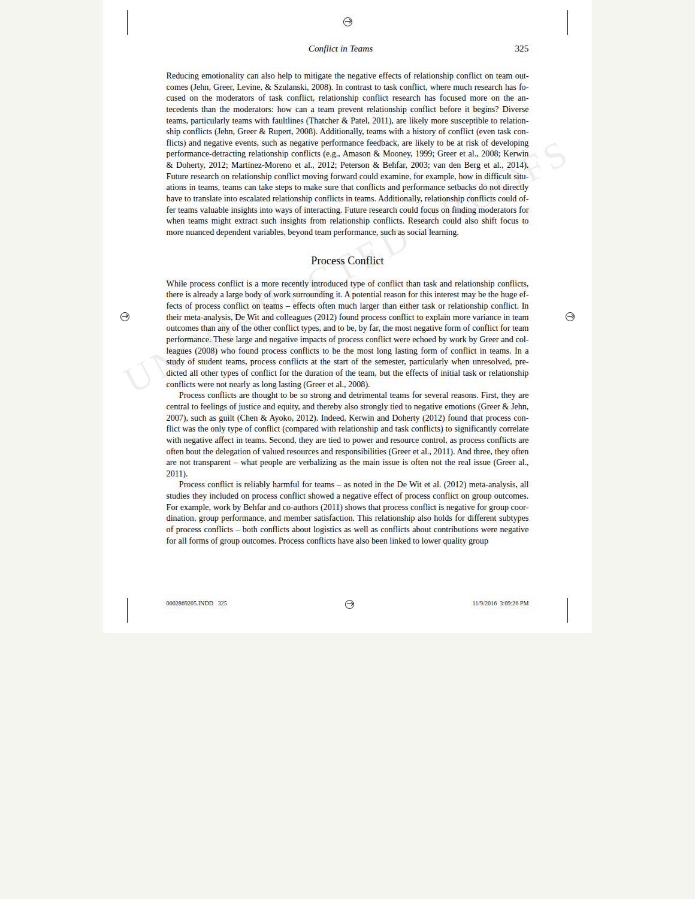UNCORRECTED PROOFS
Conflict in Teams 325
Reducing emotionality can also help to mitigate the negative effects of relationship conflict on team outcomes (Jehn, Greer, Levine, & Szulanski, 2008). In contrast to task conflict, where much research has focused on the moderators of task conflict, relationship conflict research has focused more on the antecedents than the moderators: how can a team prevent relationship conflict before it begins? Diverse teams, particularly teams with faultlines (Thatcher & Patel, 2011), are likely more susceptible to relationship conflicts (Jehn, Greer & Rupert, 2008). Additionally, teams with a history of conflict (even task conflicts) and negative events, such as negative performance feedback, are likely to be at risk of developing performance-detracting relationship conflicts (e.g., Amason & Mooney, 1999; Greer et al., 2008; Kerwin & Doherty, 2012; Martínez-Moreno et al., 2012; Peterson & Behfar, 2003; van den Berg et al., 2014). Future research on relationship conflict moving forward could examine, for example, how in difficult situations in teams, teams can take steps to make sure that conflicts and performance setbacks do not directly have to translate into escalated relationship conflicts in teams. Additionally, relationship conflicts could offer teams valuable insights into ways of interacting. Future research could focus on finding moderators for when teams might extract such insights from relationship conflicts. Research could also shift focus to more nuanced dependent variables, beyond team performance, such as social learning.
Process Conflict
While process conflict is a more recently introduced type of conflict than task and relationship conflicts, there is already a large body of work surrounding it. A potential reason for this interest may be the huge effects of process conflict on teams – effects often much larger than either task or relationship conflict. In their meta-analysis, De Wit and colleagues (2012) found process conflict to explain more variance in team outcomes than any of the other conflict types, and to be, by far, the most negative form of conflict for team performance. These large and negative impacts of process conflict were echoed by work by Greer and colleagues (2008) who found process conflicts to be the most long lasting form of conflict in teams. In a study of student teams, process conflicts at the start of the semester, particularly when unresolved, predicted all other types of conflict for the duration of the team, but the effects of initial task or relationship conflicts were not nearly as long lasting (Greer et al., 2008).
Process conflicts are thought to be so strong and detrimental teams for several reasons. First, they are central to feelings of justice and equity, and thereby also strongly tied to negative emotions (Greer & Jehn, 2007), such as guilt (Chen & Ayoko, 2012). Indeed, Kerwin and Doherty (2012) found that process conflict was the only type of conflict (compared with relationship and task conflicts) to significantly correlate with negative affect in teams. Second, they are tied to power and resource control, as process conflicts are often bout the delegation of valued resources and responsibilities (Greer et al., 2011). And three, they often are not transparent – what people are verbalizing as the main issue is often not the real issue (Greer al., 2011).
Process conflict is reliably harmful for teams – as noted in the De Wit et al. (2012) meta-analysis, all studies they included on process conflict showed a negative effect of process conflict on group outcomes. For example, work by Behfar and co-authors (2011) shows that process conflict is negative for group coordination, group performance, and member satisfaction. This relationship also holds for different subtypes of process conflicts – both conflicts about logistics as well as conflicts about contributions were negative for all forms of group outcomes. Process conflicts have also been linked to lower quality group
0002869205.INDD 325 11/9/2016 3:09:26 PM